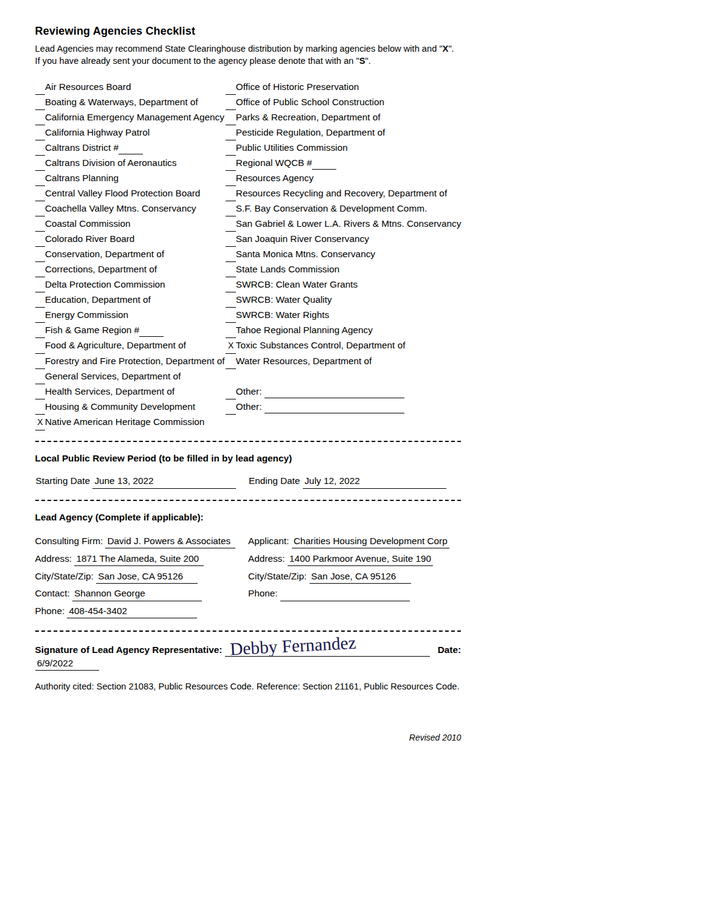Reviewing Agencies Checklist
Lead Agencies may recommend State Clearinghouse distribution by marking agencies below with and "X".
If you have already sent your document to the agency please denote that with an "S".
| | Air Resources Board | | | Office of Historic Preservation |
| | Boating & Waterways, Department of | | | Office of Public School Construction |
| | California Emergency Management Agency | | | Parks & Recreation, Department of |
| | California Highway Patrol | | | Pesticide Regulation, Department of |
| | Caltrans District # | | | Public Utilities Commission |
| | Caltrans Division of Aeronautics | | | Regional WQCB # |
| | Caltrans Planning | | | Resources Agency |
| | Central Valley Flood Protection Board | | | Resources Recycling and Recovery, Department of |
| | Coachella Valley Mtns. Conservancy | | | S.F. Bay Conservation & Development Comm. |
| | Coastal Commission | | | San Gabriel & Lower L.A. Rivers & Mtns. Conservancy |
| | Colorado River Board | | | San Joaquin River Conservancy |
| | Conservation, Department of | | | Santa Monica Mtns. Conservancy |
| | Corrections, Department of | | | State Lands Commission |
| | Delta Protection Commission | | | SWRCB: Clean Water Grants |
| | Education, Department of | | | SWRCB: Water Quality |
| | Energy Commission | | | SWRCB: Water Rights |
| | Fish & Game Region # | | | Tahoe Regional Planning Agency |
| | Food & Agriculture, Department of | | X | Toxic Substances Control, Department of |
| | Forestry and Fire Protection, Department of | | | Water Resources, Department of |
| | General Services, Department of | | | |
| | Health Services, Department of | | | Other: |
| | Housing & Community Development | | | Other: |
| X | Native American Heritage Commission | | | |
Local Public Review Period (to be filled in by lead agency)
| Starting Date June 13, 2022 | Ending Date July 12, 2022 |
Lead Agency (Complete if applicable):
| Consulting Firm: David J. Powers & Associates | Applicant: Charities Housing Development Corp |
| Address: 1871 The Alameda, Suite 200 | Address: 1400 Parkmoor Avenue, Suite 190 |
| City/State/Zip: San Jose, CA 95126 | City/State/Zip: San Jose, CA 95126 |
| Contact: Shannon George | Phone: |
| Phone: 408-454-3402 | |
Signature of Lead Agency Representative: Debby Fernandez Date: 6/9/2022
Authority cited: Section 21083, Public Resources Code. Reference: Section 21161, Public Resources Code.
Revised 2010